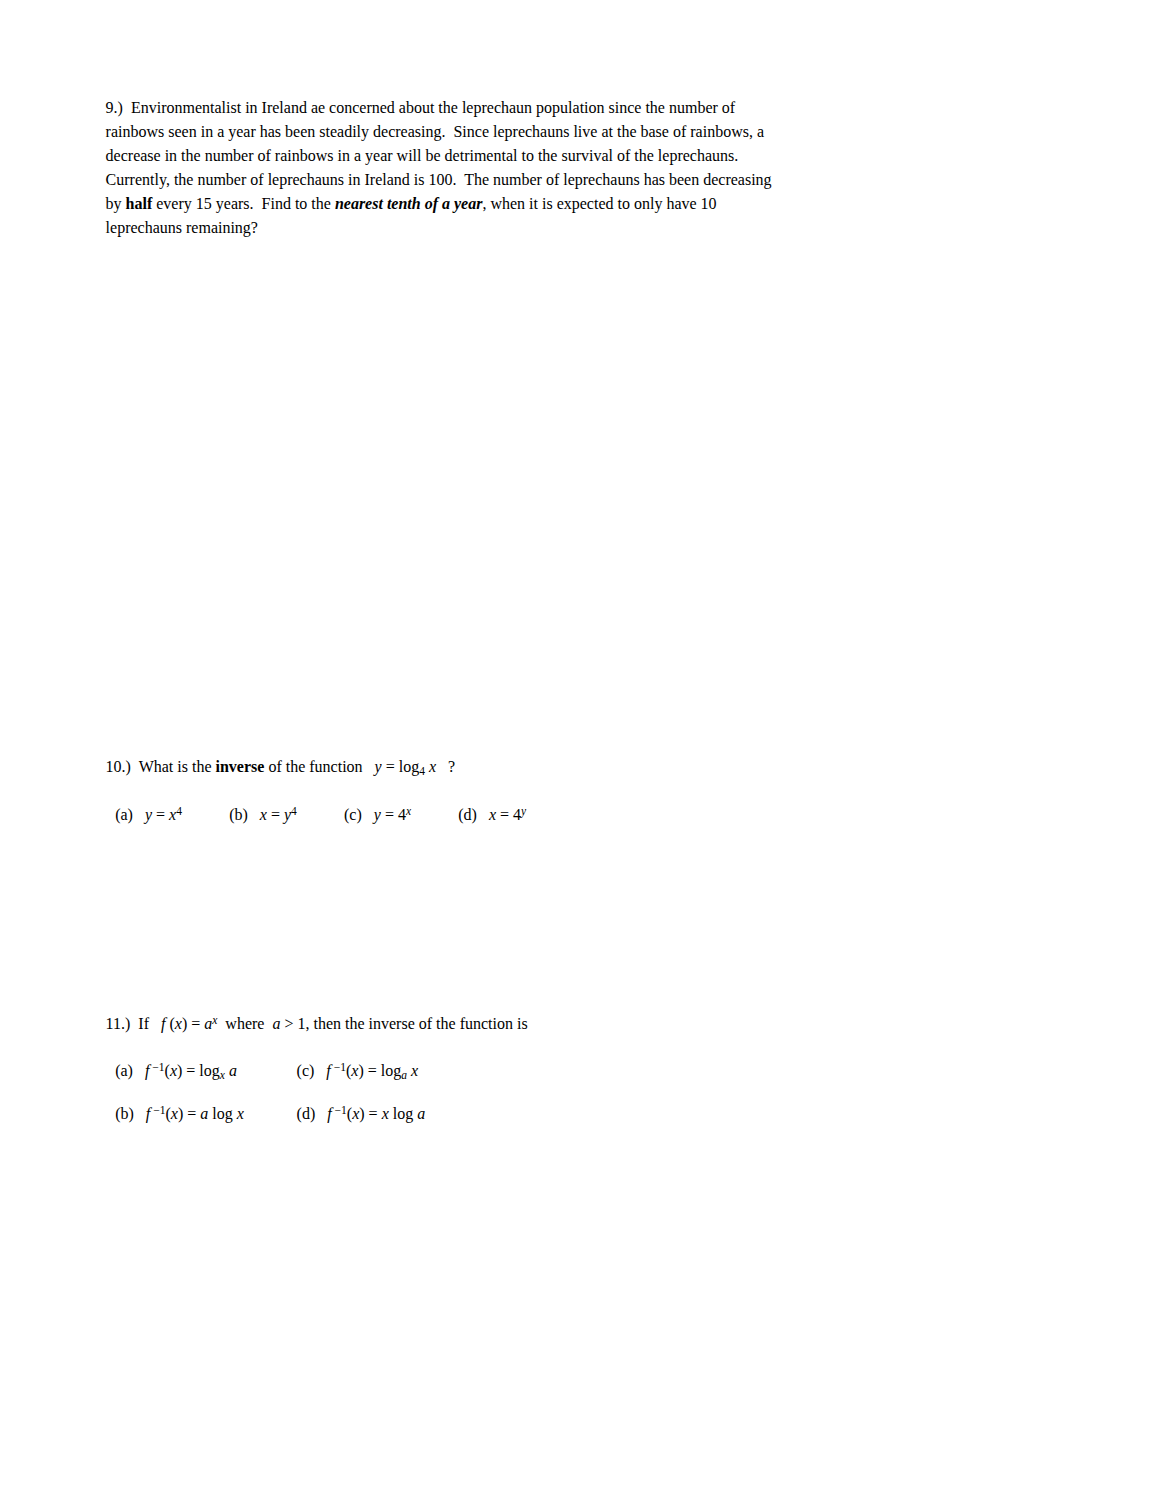9.) Environmentalist in Ireland ae concerned about the leprechaun population since the number of rainbows seen in a year has been steadily decreasing. Since leprechauns live at the base of rainbows, a decrease in the number of rainbows in a year will be detrimental to the survival of the leprechauns. Currently, the number of leprechauns in Ireland is 100. The number of leprechauns has been decreasing by half every 15 years. Find to the nearest tenth of a year, when it is expected to only have 10 leprechauns remaining?
10.) What is the inverse of the function y = log4 x ?
(a) y = x4 (b) x = y4 (c) y = 4x (d) x = 4y
11.) If f (x) = ax where a > 1, then the inverse of the function is
| (a) f −1 ( x ) = log x a | (c) f −1 ( x ) = log a x |
| (b) f −1 ( x ) = a log x | (d) f −1 ( x ) = x log a |